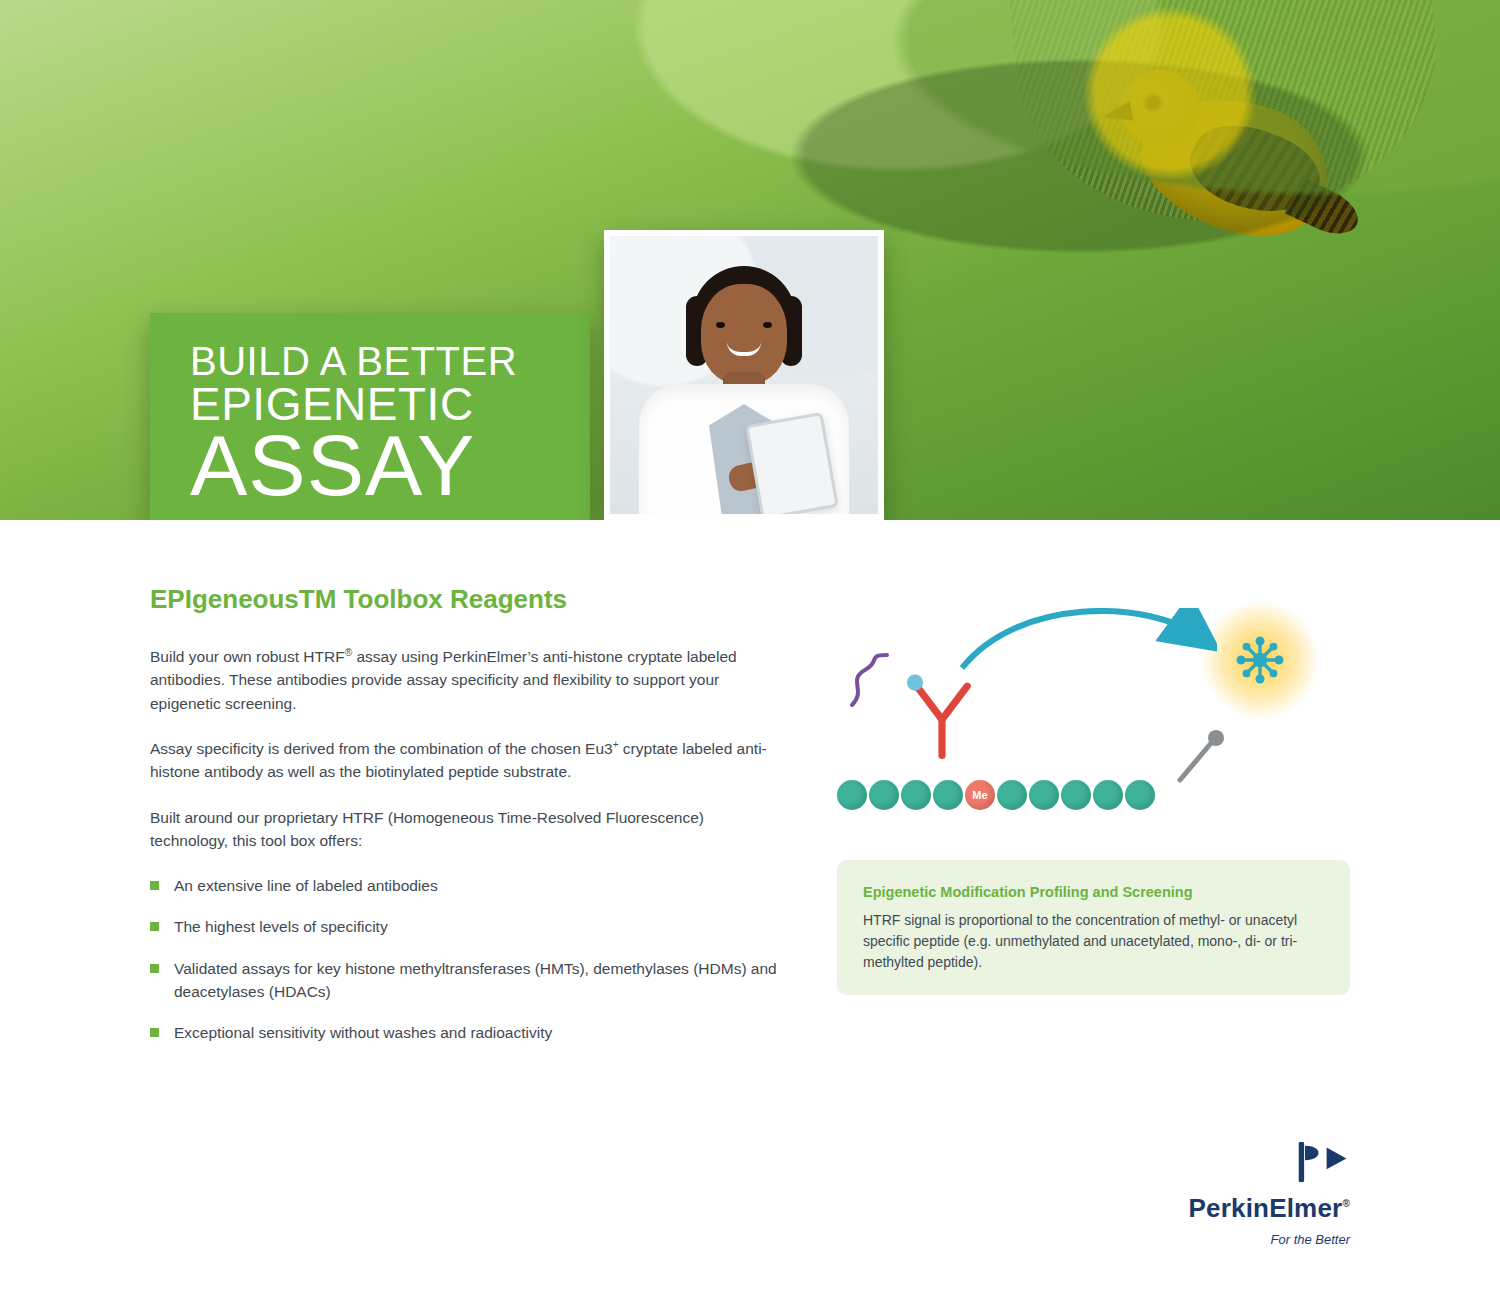BUILD A BETTER EPIGENETIC ASSAY
EPIgeneousTM Toolbox Reagents
Build your own robust HTRF® assay using PerkinElmer’s anti-histone cryptate labeled antibodies. These antibodies provide assay specificity and flexibility to support your epigenetic screening.
Assay specificity is derived from the combination of the chosen Eu3+ cryptate labeled anti-histone antibody as well as the biotinylated peptide substrate.
Built around our proprietary HTRF (Homogeneous Time-Resolved Fluorescence) technology, this tool box offers:
An extensive line of labeled antibodies
The highest levels of specificity
Validated assays for key histone methyltransferases (HMTs), demethylases (HDMs) and deacetylases (HDACs)
Exceptional sensitivity without washes and radioactivity
Me
Epigenetic Modification Profiling and Screening
HTRF signal is proportional to the concentration of methyl- or unacetyl specific peptide (e.g. unmethylated and unacetylated, mono-, di- or tri-methylted peptide).
PerkinElmer®
For the Better